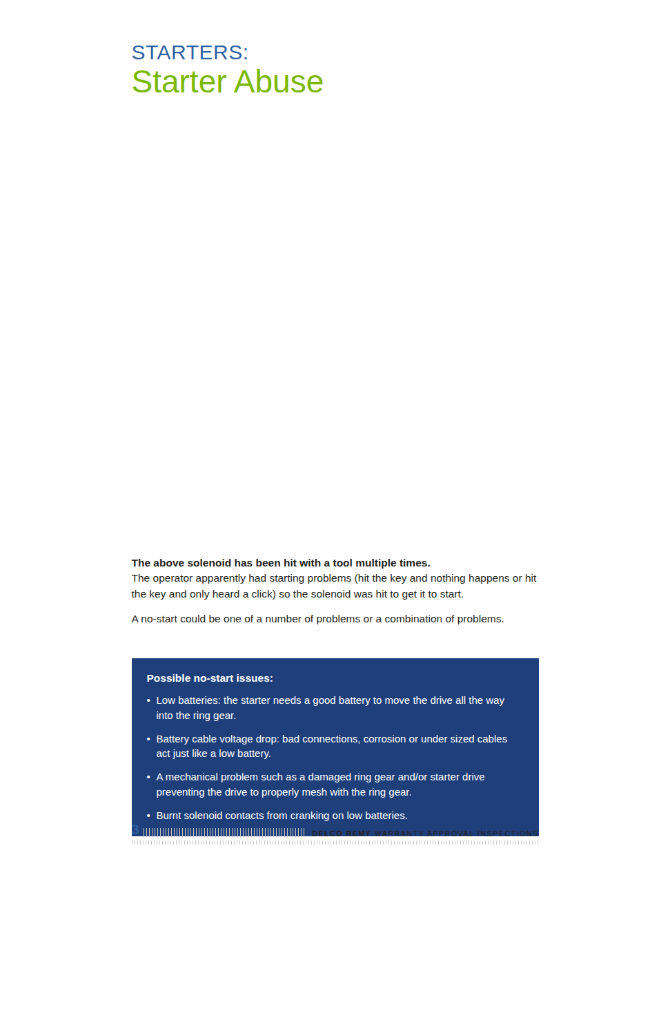STARTERS: Starter Abuse
The above solenoid has been hit with a tool multiple times.
The operator apparently had starting problems (hit the key and nothing happens or hit the key and only heard a click) so the solenoid was hit to get it to start.
A no-start could be one of a number of problems or a combination of problems.
Possible no-start issues:
Low batteries: the starter needs a good battery to move the drive all the way into the ring gear.
Battery cable voltage drop: bad connections, corrosion or under sized cables act just like a low battery.
A mechanical problem such as a damaged ring gear and/or starter drive preventing the drive to properly mesh with the ring gear.
Burnt solenoid contacts from cranking on low batteries.
3
DELCO REMY WARRANTY APPROVAL INSPECTIONS